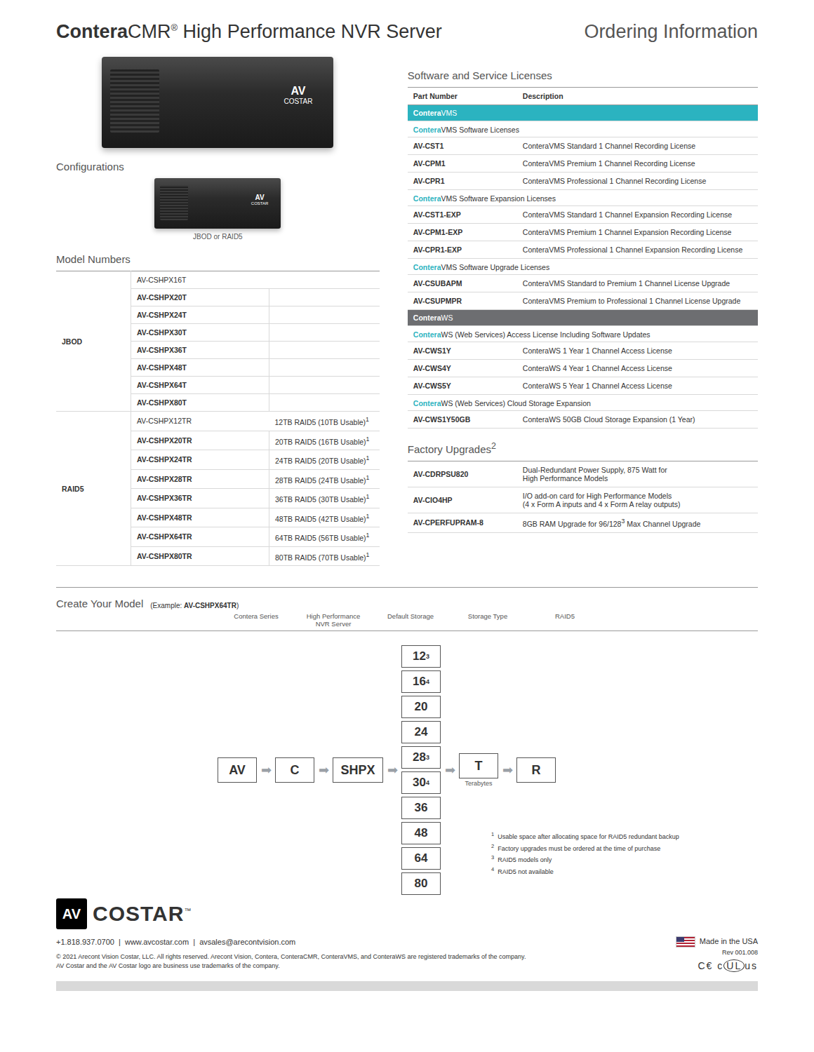Contera CMR® High Performance NVR Server
Ordering Information
AVCOSTAR
Configurations
AVCOSTAR
JBOD or RAID5
Model Numbers
| JBOD | AV-CSHPX16T | |
| AV-CSHPX20T | |
| AV-CSHPX24T | |
| AV-CSHPX30T | |
| AV-CSHPX36T | |
| AV-CSHPX48T | |
| AV-CSHPX64T | |
| AV-CSHPX80T | |
| RAID5 | AV-CSHPX12TR | 12TB RAID5 (10TB Usable) 1 |
| AV-CSHPX20TR | 20TB RAID5 (16TB Usable) 1 |
| AV-CSHPX24TR | 24TB RAID5 (20TB Usable) 1 |
| AV-CSHPX28TR | 28TB RAID5 (24TB Usable) 1 |
| AV-CSHPX36TR | 36TB RAID5 (30TB Usable) 1 |
| AV-CSHPX48TR | 48TB RAID5 (42TB Usable) 1 |
| AV-CSHPX64TR | 64TB RAID5 (56TB Usable) 1 |
| AV-CSHPX80TR | 80TB RAID5 (70TB Usable) 1 |
Software and Service Licenses
| Part Number | Description |
| --- | --- |
| Contera VMS |
| Contera VMS Software Licenses |
| AV-CST1 | ConteraVMS Standard 1 Channel Recording License |
| AV-CPM1 | ConteraVMS Premium 1 Channel Recording License |
| AV-CPR1 | ConteraVMS Professional 1 Channel Recording License |
| Contera VMS Software Expansion Licenses |
| AV-CST1-EXP | ConteraVMS Standard 1 Channel Expansion Recording License |
| AV-CPM1-EXP | ConteraVMS Premium 1 Channel Expansion Recording License |
| AV-CPR1-EXP | ConteraVMS Professional 1 Channel Expansion Recording License |
| Contera VMS Software Upgrade Licenses |
| AV-CSUBAPM | ConteraVMS Standard to Premium 1 Channel License Upgrade |
| AV-CSUPMPR | ConteraVMS Premium to Professional 1 Channel License Upgrade |
| Contera WS |
| Contera WS (Web Services) Access License Including Software Updates |
| AV-CWS1Y | ConteraWS 1 Year 1 Channel Access License |
| AV-CWS4Y | ConteraWS 4 Year 1 Channel Access License |
| AV-CWS5Y | ConteraWS 5 Year 1 Channel Access License |
| Contera WS (Web Services) Cloud Storage Expansion |
| AV-CWS1Y50GB | ConteraWS 50GB Cloud Storage Expansion (1 Year) |
Factory Upgrades2
| AV-CDRPSU820 | Dual-Redundant Power Supply, 875 Watt for High Performance Models |
| AV-CIO4HP | I/O add-on card for High Performance Models (4 x Form A inputs and 4 x Form A relay outputs) |
| AV-CPERFUPRAM-8 | 8GB RAM Upgrade for 96/128 3 Max Channel Upgrade |
Create Your Model
(Example: AV-CSHPX64TR)
Contera Series
High Performance
NVR Server
Default Storage
Storage Type
RAID5
AV
➡
C
➡
SHPX
➡
123
164
20
24
283
304
36
48
64
80
➡
T
Terabytes
➡
R
1 Usable space after allocating space for RAID5 redundant backup
2 Factory upgrades must be ordered at the time of purchase
3 RAID5 models only
4 RAID5 not available
AV
COSTAR™
+1.818.937.0700 | www.avcostar.com | avsales@arecontvision.com
© 2021 Arecont Vision Costar, LLC. All rights reserved. Arecont Vision, Contera, ConteraCMR, ConteraVMS, and ConteraWS are registered trademarks of the company.
AV Costar and the AV Costar logo are business use trademarks of the company.
Made in the USA
Rev 001.008
C€ cULus